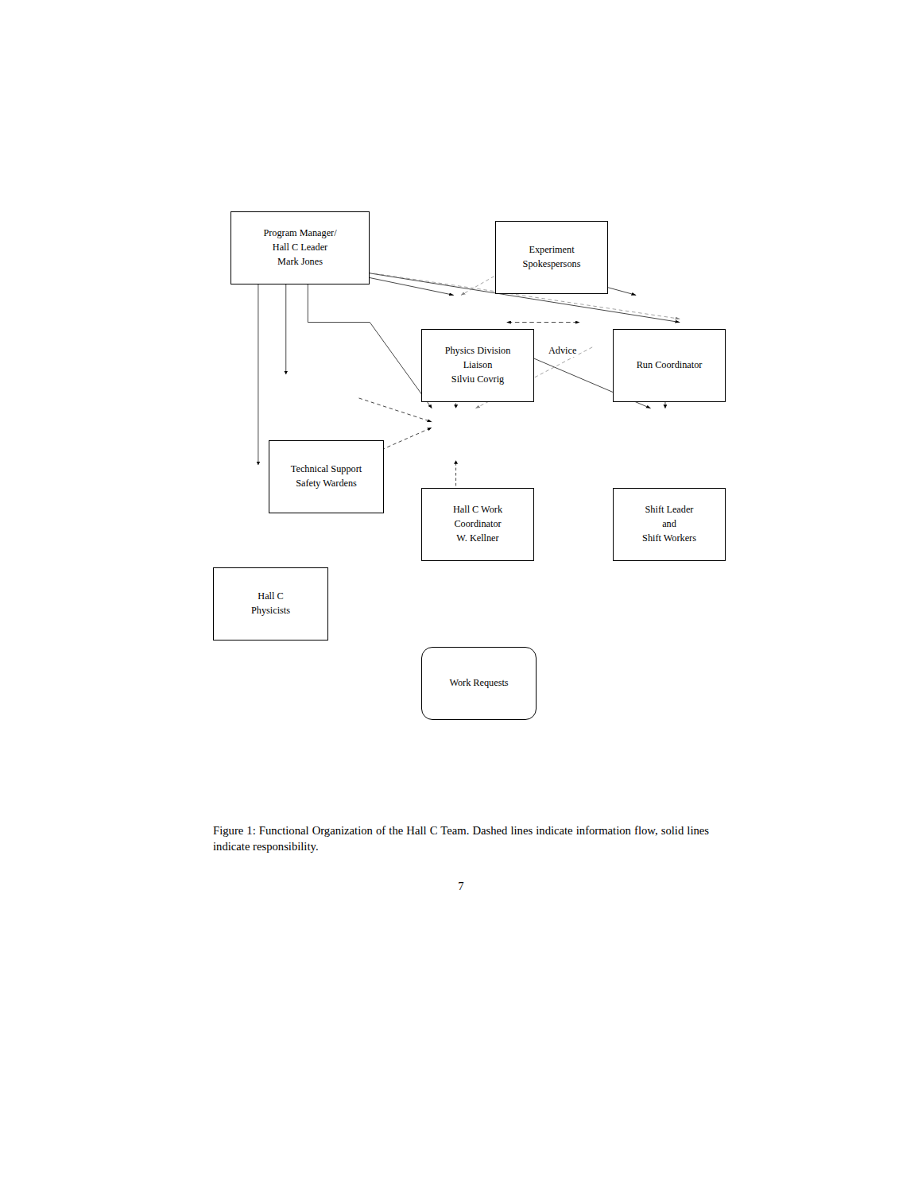Program Manager/
Hall C Leader
Mark Jones
Experiment
Spokespersons
Physics Division
Liaison
Silviu Covrig
Run Coordinator
Advice
Technical Support
Safety Wardens
Hall C Work
Coordinator
W. Kellner
Shift Leader
and
Shift Workers
Hall C
Physicists
Work Requests
Figure 1: Functional Organization of the Hall C Team. Dashed lines indicate information flow, solid lines indicate responsibility.
7